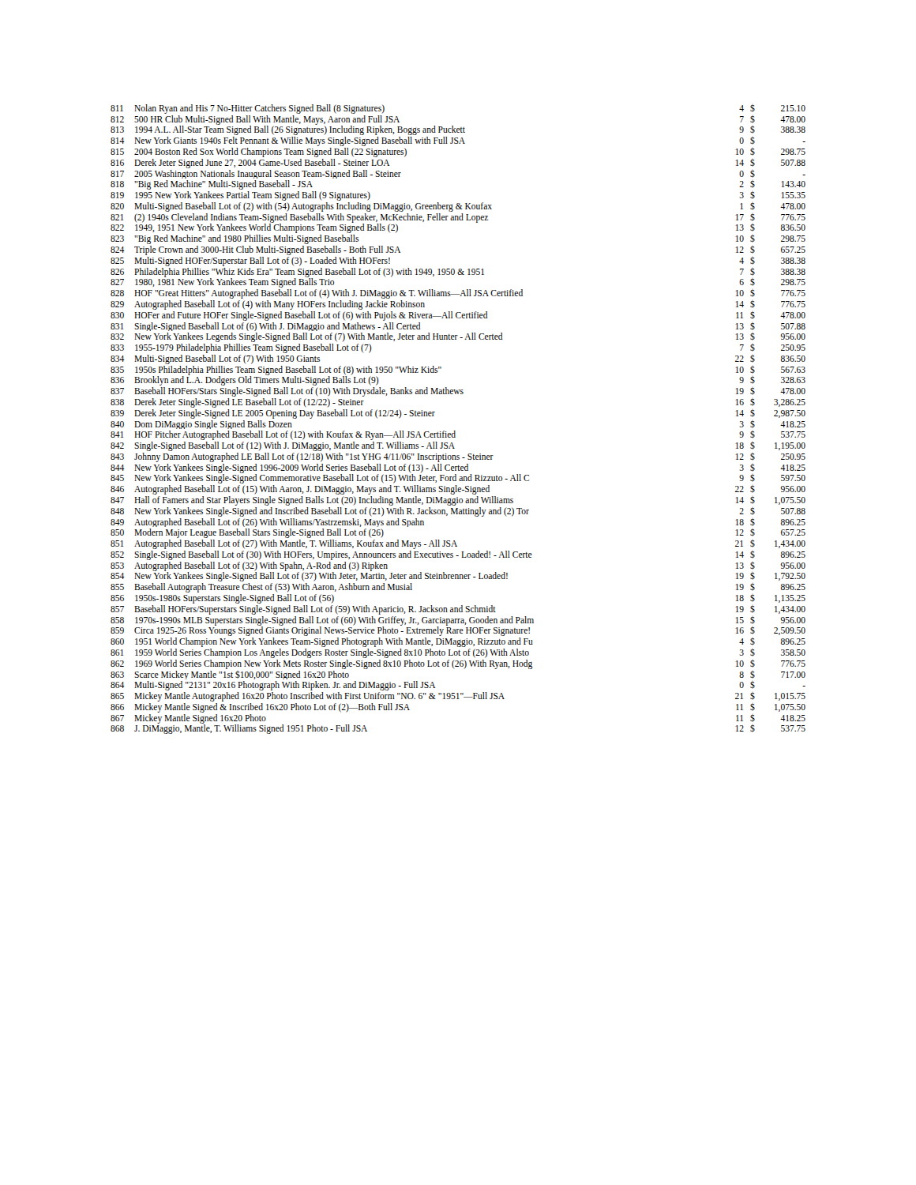| 811 | Nolan Ryan and His 7 No-Hitter Catchers Signed Ball (8 Signatures) | 4 | $ | 215.10 |
| 812 | 500 HR Club Multi-Signed Ball With Mantle, Mays, Aaron and Full JSA | 7 | $ | 478.00 |
| 813 | 1994 A.L. All-Star Team Signed Ball (26 Signatures) Including Ripken, Boggs and Puckett | 9 | $ | 388.38 |
| 814 | New York Giants 1940s Felt Pennant & Willie Mays Single-Signed Baseball with Full JSA | 0 | $ | - |
| 815 | 2004 Boston Red Sox World Champions Team Signed Ball (22 Signatures) | 10 | $ | 298.75 |
| 816 | Derek Jeter Signed June 27, 2004 Game-Used Baseball - Steiner LOA | 14 | $ | 507.88 |
| 817 | 2005 Washington Nationals Inaugural Season Team-Signed Ball - Steiner | 0 | $ | - |
| 818 | "Big Red Machine" Multi-Signed Baseball - JSA | 2 | $ | 143.40 |
| 819 | 1995 New York Yankees Partial Team Signed Ball (9 Signatures) | 3 | $ | 155.35 |
| 820 | Multi-Signed Baseball Lot of (2) with (54) Autographs Including DiMaggio, Greenberg & Koufax | 1 | $ | 478.00 |
| 821 | (2) 1940s Cleveland Indians Team-Signed Baseballs With Speaker, McKechnie, Feller and Lopez | 17 | $ | 776.75 |
| 822 | 1949, 1951 New York Yankees World Champions Team Signed Balls (2) | 13 | $ | 836.50 |
| 823 | "Big Red Machine" and 1980 Phillies Multi-Signed Baseballs | 10 | $ | 298.75 |
| 824 | Triple Crown and 3000-Hit Club Multi-Signed Baseballs - Both Full JSA | 12 | $ | 657.25 |
| 825 | Multi-Signed HOFer/Superstar Ball Lot of (3) - Loaded With HOFers! | 4 | $ | 388.38 |
| 826 | Philadelphia Phillies "Whiz Kids Era" Team Signed Baseball Lot of (3) with 1949, 1950 & 1951 | 7 | $ | 388.38 |
| 827 | 1980, 1981 New York Yankees Team Signed Balls Trio | 6 | $ | 298.75 |
| 828 | HOF "Great Hitters" Autographed Baseball Lot of (4) With J. DiMaggio & T. Williams—All JSA Certified | 10 | $ | 776.75 |
| 829 | Autographed Baseball Lot of (4) with Many HOFers Including Jackie Robinson | 14 | $ | 776.75 |
| 830 | HOFer and Future HOFer Single-Signed Baseball Lot of (6) with Pujols & Rivera—All Certified | 11 | $ | 478.00 |
| 831 | Single-Signed Baseball Lot of (6) With J. DiMaggio and Mathews - All Certed | 13 | $ | 507.88 |
| 832 | New York Yankees Legends Single-Signed Ball Lot of (7) With Mantle, Jeter and Hunter - All Certed | 13 | $ | 956.00 |
| 833 | 1955-1979 Philadelphia Phillies Team Signed Baseball Lot of (7) | 7 | $ | 250.95 |
| 834 | Multi-Signed Baseball Lot of (7) With 1950 Giants | 22 | $ | 836.50 |
| 835 | 1950s Philadelphia Phillies Team Signed Baseball Lot of (8) with 1950 "Whiz Kids" | 10 | $ | 567.63 |
| 836 | Brooklyn and L.A. Dodgers Old Timers Multi-Signed Balls Lot (9) | 9 | $ | 328.63 |
| 837 | Baseball HOFers/Stars Single-Signed Ball Lot of (10) With Drysdale, Banks and Mathews | 19 | $ | 478.00 |
| 838 | Derek Jeter Single-Signed LE Baseball Lot of (12/22) - Steiner | 16 | $ | 3,286.25 |
| 839 | Derek Jeter Single-Signed LE 2005 Opening Day Baseball Lot of (12/24) - Steiner | 14 | $ | 2,987.50 |
| 840 | Dom DiMaggio Single Signed Balls Dozen | 3 | $ | 418.25 |
| 841 | HOF Pitcher Autographed Baseball Lot of (12) with Koufax & Ryan—All JSA Certified | 9 | $ | 537.75 |
| 842 | Single-Signed Baseball Lot of (12) With J. DiMaggio, Mantle and T. Williams - All JSA | 18 | $ | 1,195.00 |
| 843 | Johnny Damon Autographed LE Ball Lot of (12/18) With "1st YHG 4/11/06" Inscriptions - Steiner | 12 | $ | 250.95 |
| 844 | New York Yankees Single-Signed 1996-2009 World Series Baseball Lot of (13) - All Certed | 3 | $ | 418.25 |
| 845 | New York Yankees Single-Signed Commemorative Baseball Lot of (15) With Jeter, Ford and Rizzuto - All C | 9 | $ | 597.50 |
| 846 | Autographed Baseball Lot of (15) With Aaron, J. DiMaggio, Mays and T. Williams Single-Signed | 22 | $ | 956.00 |
| 847 | Hall of Famers and Star Players Single Signed Balls Lot (20) Including Mantle, DiMaggio and Williams | 14 | $ | 1,075.50 |
| 848 | New York Yankees Single-Signed and Inscribed Baseball Lot of (21) With R. Jackson, Mattingly and (2) Tor | 2 | $ | 507.88 |
| 849 | Autographed Baseball Lot of (26) With Williams/Yastrzemski, Mays and Spahn | 18 | $ | 896.25 |
| 850 | Modern Major League Baseball Stars Single-Signed Ball Lot of (26) | 12 | $ | 657.25 |
| 851 | Autographed Baseball Lot of (27) With Mantle, T. Williams, Koufax and Mays - All JSA | 21 | $ | 1,434.00 |
| 852 | Single-Signed Baseball Lot of (30) With HOFers, Umpires, Announcers and Executives - Loaded! - All Certe | 14 | $ | 896.25 |
| 853 | Autographed Baseball Lot of (32) With Spahn, A-Rod and (3) Ripken | 13 | $ | 956.00 |
| 854 | New York Yankees Single-Signed Ball Lot of (37) With Jeter, Martin, Jeter and Steinbrenner - Loaded! | 19 | $ | 1,792.50 |
| 855 | Baseball Autograph Treasure Chest of (53) With Aaron, Ashburn and Musial | 19 | $ | 896.25 |
| 856 | 1950s-1980s Superstars Single-Signed Ball Lot of (56) | 18 | $ | 1,135.25 |
| 857 | Baseball HOFers/Superstars Single-Signed Ball Lot of (59) With Aparicio, R. Jackson and Schmidt | 19 | $ | 1,434.00 |
| 858 | 1970s-1990s MLB Superstars Single-Signed Ball Lot of (60) With Griffey, Jr., Garciaparra, Gooden and Palm | 15 | $ | 956.00 |
| 859 | Circa 1925-26 Ross Youngs Signed Giants Original News-Service Photo - Extremely Rare HOFer Signature! | 16 | $ | 2,509.50 |
| 860 | 1951 World Champion New York Yankees Team-Signed Photograph With Mantle, DiMaggio, Rizzuto and Fu | 4 | $ | 896.25 |
| 861 | 1959 World Series Champion Los Angeles Dodgers Roster Single-Signed 8x10 Photo Lot of (26) With Alsto | 3 | $ | 358.50 |
| 862 | 1969 World Series Champion New York Mets Roster Single-Signed 8x10 Photo Lot of (26) With Ryan, Hodg | 10 | $ | 776.75 |
| 863 | Scarce Mickey Mantle "1st $100,000" Signed 16x20 Photo | 8 | $ | 717.00 |
| 864 | Multi-Signed "2131" 20x16 Photograph With Ripken. Jr. and DiMaggio - Full JSA | 0 | $ | - |
| 865 | Mickey Mantle Autographed 16x20 Photo Inscribed with First Uniform "NO. 6" & "1951"—Full JSA | 21 | $ | 1,015.75 |
| 866 | Mickey Mantle Signed & Inscribed 16x20 Photo Lot of (2)—Both Full JSA | 11 | $ | 1,075.50 |
| 867 | Mickey Mantle Signed 16x20 Photo | 11 | $ | 418.25 |
| 868 | J. DiMaggio, Mantle, T. Williams Signed 1951 Photo - Full JSA | 12 | $ | 537.75 |